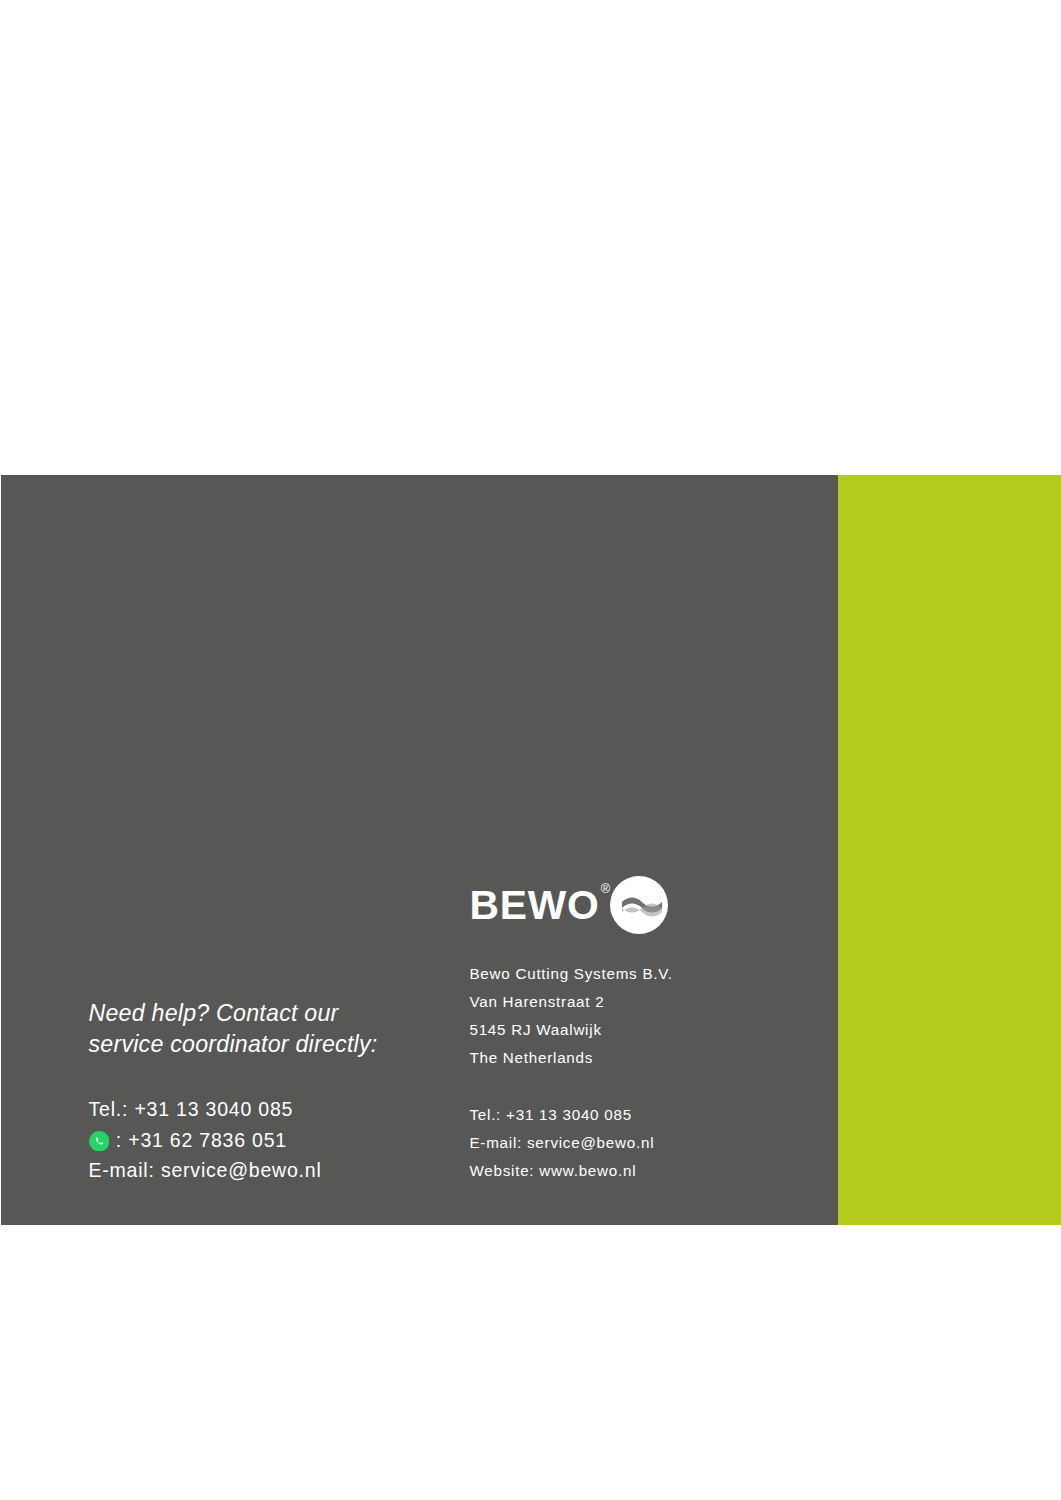Need help? Contact our
service coordinator directly:
Tel.: +31 13 3040 085
: +31 62 7836 051
E-mail: service@bewo.nl
BEWO®
Bewo Cutting Systems B.V.
Van Harenstraat 2
5145 RJ Waalwijk
The Netherlands
Tel.: +31 13 3040 085
E-mail: service@bewo.nl
Website: www.bewo.nl